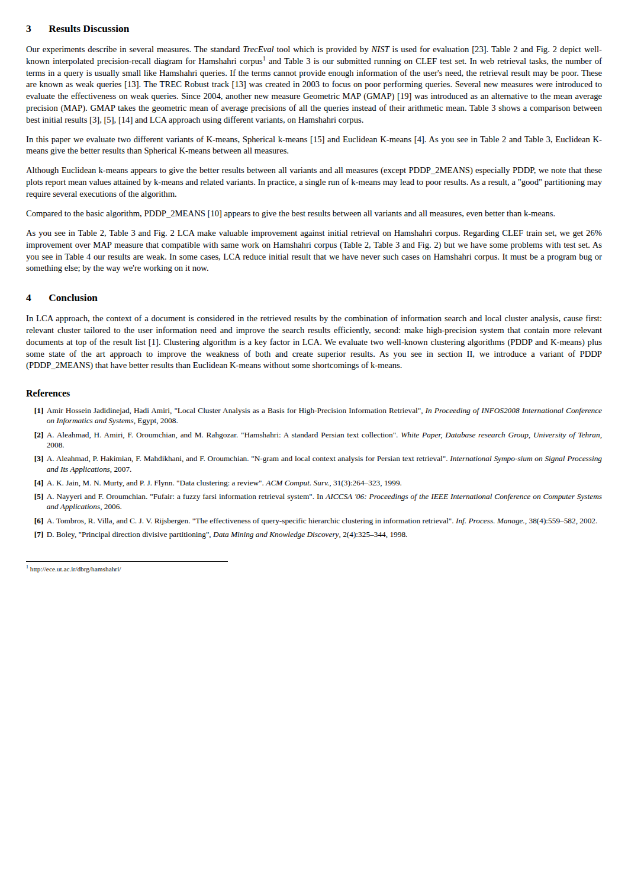3 Results Discussion
Our experiments describe in several measures. The standard TrecEval tool which is provided by NIST is used for evaluation [23]. Table 2 and Fig. 2 depict well-known interpolated precision-recall diagram for Hamshahri corpus1 and Table 3 is our submitted running on CLEF test set. In web retrieval tasks, the number of terms in a query is usually small like Hamshahri queries. If the terms cannot provide enough information of the user's need, the retrieval result may be poor. These are known as weak queries [13]. The TREC Robust track [13] was created in 2003 to focus on poor performing queries. Several new measures were introduced to evaluate the effectiveness on weak queries. Since 2004, another new measure Geometric MAP (GMAP) [19] was introduced as an alternative to the mean average precision (MAP). GMAP takes the geometric mean of average precisions of all the queries instead of their arithmetic mean. Table 3 shows a comparison between best initial results [3], [5], [14] and LCA approach using different variants, on Hamshahri corpus.
In this paper we evaluate two different variants of K-means, Spherical k-means [15] and Euclidean K-means [4]. As you see in Table 2 and Table 3, Euclidean K-means give the better results than Spherical K-means between all measures.
Although Euclidean k-means appears to give the better results between all variants and all measures (except PDDP_2MEANS) especially PDDP, we note that these plots report mean values attained by k-means and related variants. In practice, a single run of k-means may lead to poor results. As a result, a "good" partitioning may require several executions of the algorithm.
Compared to the basic algorithm, PDDP_2MEANS [10] appears to give the best results between all variants and all measures, even better than k-means.
As you see in Table 2, Table 3 and Fig. 2 LCA make valuable improvement against initial retrieval on Hamshahri corpus. Regarding CLEF train set, we get 26% improvement over MAP measure that compatible with same work on Hamshahri corpus (Table 2, Table 3 and Fig. 2) but we have some problems with test set. As you see in Table 4 our results are weak. In some cases, LCA reduce initial result that we have never such cases on Hamshahri corpus. It must be a program bug or something else; by the way we're working on it now.
4 Conclusion
In LCA approach, the context of a document is considered in the retrieved results by the combination of information search and local cluster analysis, cause first: relevant cluster tailored to the user information need and improve the search results efficiently, second: make high-precision system that contain more relevant documents at top of the result list [1]. Clustering algorithm is a key factor in LCA. We evaluate two well-known clustering algorithms (PDDP and K-means) plus some state of the art approach to improve the weakness of both and create superior results. As you see in section II, we introduce a variant of PDDP (PDDP_2MEANS) that have better results than Euclidean K-means without some shortcomings of k-means.
References
[1] Amir Hossein Jadidinejad, Hadi Amiri, "Local Cluster Analysis as a Basis for High-Precision Information Retrieval", In Proceeding of INFOS2008 International Conference on Informatics and Systems, Egypt, 2008.
[2] A. Aleahmad, H. Amiri, F. Oroumchian, and M. Rahgozar. "Hamshahri: A standard Persian text collection". White Paper, Database research Group, University of Tehran, 2008.
[3] A. Aleahmad, P. Hakimian, F. Mahdikhani, and F. Oroumchian. "N-gram and local context analysis for Persian text retrieval". International Sympo-sium on Signal Processing and Its Applications, 2007.
[4] A. K. Jain, M. N. Murty, and P. J. Flynn. "Data clustering: a review". ACM Comput. Surv., 31(3):264–323, 1999.
[5] A. Nayyeri and F. Oroumchian. "Fufair: a fuzzy farsi information retrieval system". In AICCSA '06: Proceedings of the IEEE International Conference on Computer Systems and Applications, 2006.
[6] A. Tombros, R. Villa, and C. J. V. Rijsbergen. "The effectiveness of query-specific hierarchic clustering in information retrieval". Inf. Process. Manage., 38(4):559–582, 2002.
[7] D. Boley, "Principal direction divisive partitioning", Data Mining and Knowledge Discovery, 2(4):325–344, 1998.
1 http://ece.ut.ac.ir/dbrg/hamshahri/